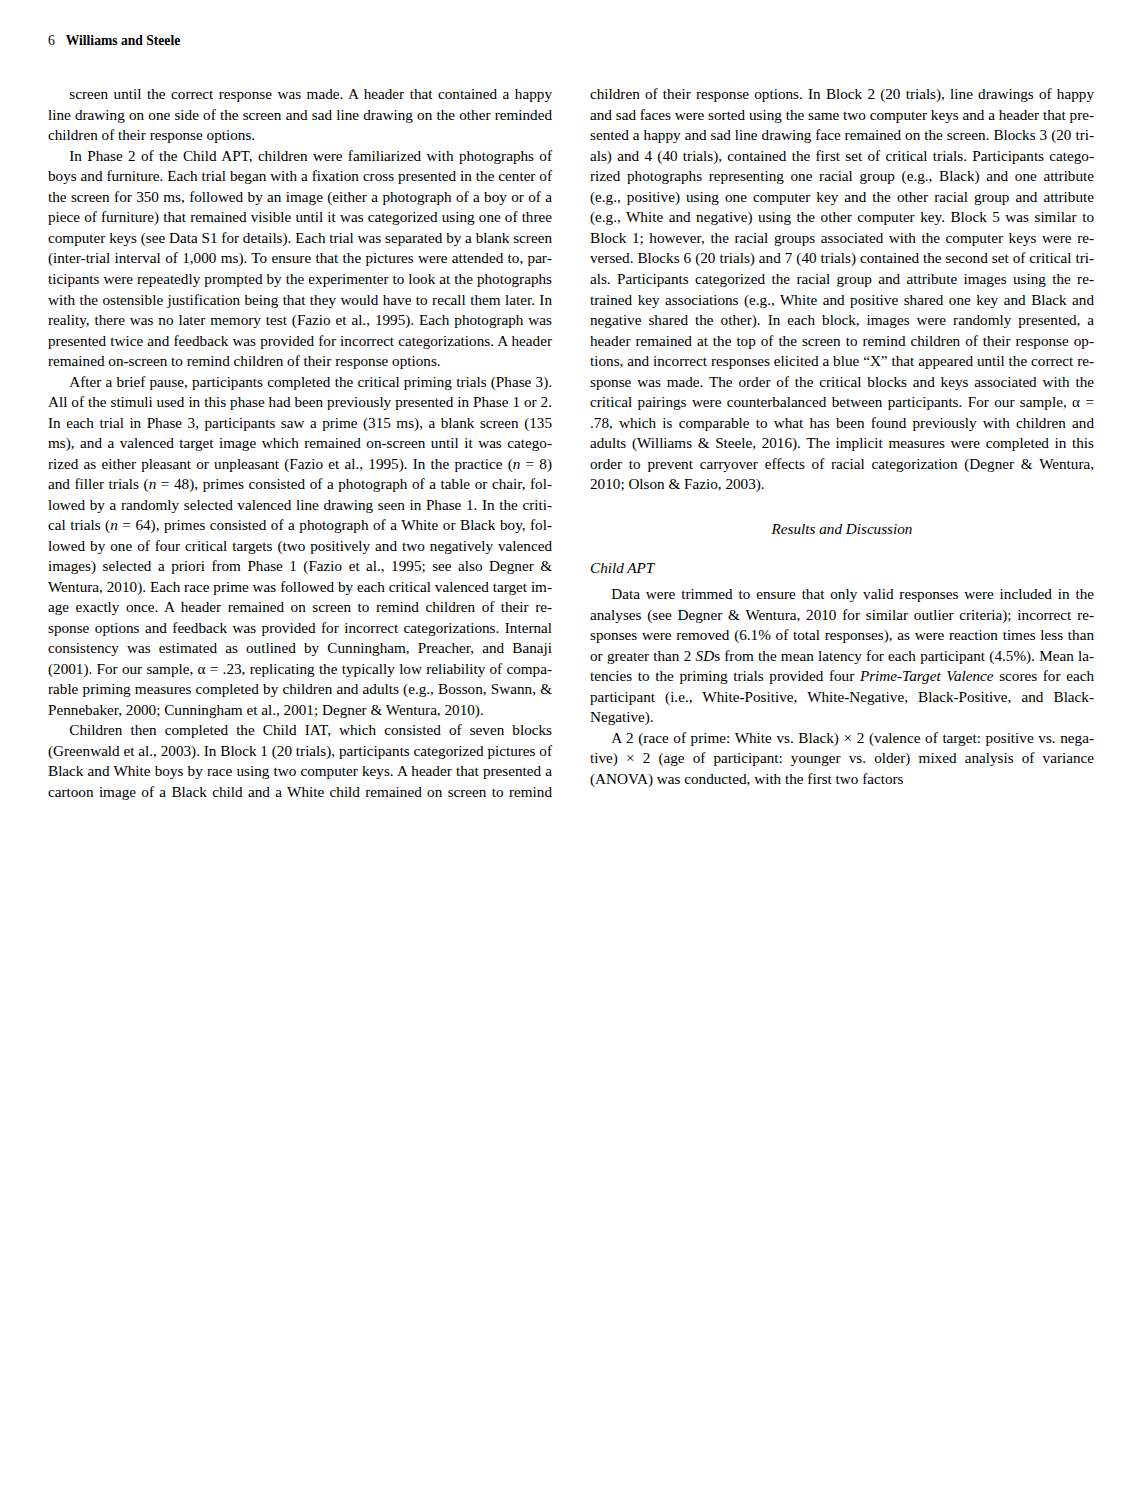6 Williams and Steele
screen until the correct response was made. A header that contained a happy line drawing on one side of the screen and sad line drawing on the other reminded children of their response options.
In Phase 2 of the Child APT, children were familiarized with photographs of boys and furniture. Each trial began with a fixation cross presented in the center of the screen for 350 ms, followed by an image (either a photograph of a boy or of a piece of furniture) that remained visible until it was categorized using one of three computer keys (see Data S1 for details). Each trial was separated by a blank screen (inter-trial interval of 1,000 ms). To ensure that the pictures were attended to, participants were repeatedly prompted by the experimenter to look at the photographs with the ostensible justification being that they would have to recall them later. In reality, there was no later memory test (Fazio et al., 1995). Each photograph was presented twice and feedback was provided for incorrect categorizations. A header remained on-screen to remind children of their response options.
After a brief pause, participants completed the critical priming trials (Phase 3). All of the stimuli used in this phase had been previously presented in Phase 1 or 2. In each trial in Phase 3, participants saw a prime (315 ms), a blank screen (135 ms), and a valenced target image which remained on-screen until it was categorized as either pleasant or unpleasant (Fazio et al., 1995). In the practice (n = 8) and filler trials (n = 48), primes consisted of a photograph of a table or chair, followed by a randomly selected valenced line drawing seen in Phase 1. In the critical trials (n = 64), primes consisted of a photograph of a White or Black boy, followed by one of four critical targets (two positively and two negatively valenced images) selected a priori from Phase 1 (Fazio et al., 1995; see also Degner & Wentura, 2010). Each race prime was followed by each critical valenced target image exactly once. A header remained on screen to remind children of their response options and feedback was provided for incorrect categorizations. Internal consistency was estimated as outlined by Cunningham, Preacher, and Banaji (2001). For our sample, α = .23, replicating the typically low reliability of comparable priming measures completed by children and adults (e.g., Bosson, Swann, & Pennebaker, 2000; Cunningham et al., 2001; Degner & Wentura, 2010).
Children then completed the Child IAT, which consisted of seven blocks (Greenwald et al., 2003). In Block 1 (20 trials), participants categorized pictures of Black and White boys by race using two computer keys. A header that presented a cartoon image of a Black child and a White child remained on screen to remind children of their response options. In Block 2 (20 trials), line drawings of happy and sad faces were sorted using the same two computer keys and a header that presented a happy and sad line drawing face remained on the screen. Blocks 3 (20 trials) and 4 (40 trials), contained the first set of critical trials. Participants categorized photographs representing one racial group (e.g., Black) and one attribute (e.g., positive) using one computer key and the other racial group and attribute (e.g., White and negative) using the other computer key. Block 5 was similar to Block 1; however, the racial groups associated with the computer keys were reversed. Blocks 6 (20 trials) and 7 (40 trials) contained the second set of critical trials. Participants categorized the racial group and attribute images using the retrained key associations (e.g., White and positive shared one key and Black and negative shared the other). In each block, images were randomly presented, a header remained at the top of the screen to remind children of their response options, and incorrect responses elicited a blue “X” that appeared until the correct response was made. The order of the critical blocks and keys associated with the critical pairings were counterbalanced between participants. For our sample, α = .78, which is comparable to what has been found previously with children and adults (Williams & Steele, 2016). The implicit measures were completed in this order to prevent carryover effects of racial categorization (Degner & Wentura, 2010; Olson & Fazio, 2003).
Results and Discussion
Child APT
Data were trimmed to ensure that only valid responses were included in the analyses (see Degner & Wentura, 2010 for similar outlier criteria); incorrect responses were removed (6.1% of total responses), as were reaction times less than or greater than 2 SDs from the mean latency for each participant (4.5%). Mean latencies to the priming trials provided four Prime-Target Valence scores for each participant (i.e., White-Positive, White-Negative, Black-Positive, and Black-Negative).
A 2 (race of prime: White vs. Black) × 2 (valence of target: positive vs. negative) × 2 (age of participant: younger vs. older) mixed analysis of variance (ANOVA) was conducted, with the first two factors